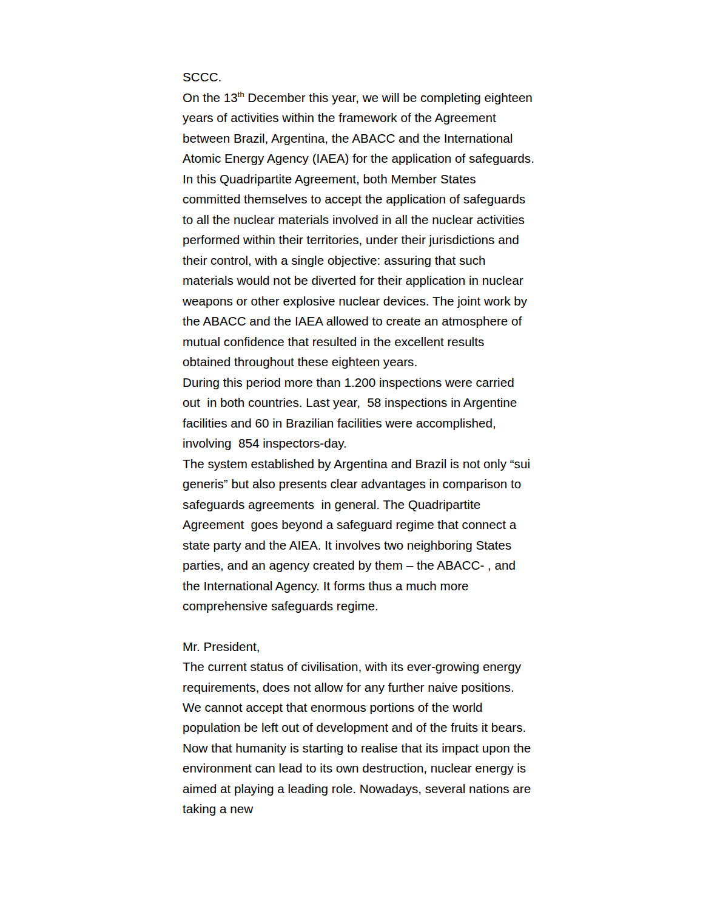SCCC.
On the 13th December this year, we will be completing eighteen years of activities within the framework of the Agreement between Brazil, Argentina, the ABACC and the International Atomic Energy Agency (IAEA) for the application of safeguards. In this Quadripartite Agreement, both Member States committed themselves to accept the application of safeguards to all the nuclear materials involved in all the nuclear activities performed within their territories, under their jurisdictions and their control, with a single objective: assuring that such materials would not be diverted for their application in nuclear weapons or other explosive nuclear devices. The joint work by the ABACC and the IAEA allowed to create an atmosphere of mutual confidence that resulted in the excellent results obtained throughout these eighteen years.
During this period more than 1.200 inspections were carried out in both countries. Last year, 58 inspections in Argentine facilities and 60 in Brazilian facilities were accomplished, involving 854 inspectors-day.
The system established by Argentina and Brazil is not only “sui generis” but also presents clear advantages in comparison to safeguards agreements in general. The Quadripartite Agreement goes beyond a safeguard regime that connect a state party and the AIEA. It involves two neighboring States parties, and an agency created by them – the ABACC- , and the International Agency. It forms thus a much more comprehensive safeguards regime.
Mr. President,
The current status of civilisation, with its ever-growing energy requirements, does not allow for any further naive positions. We cannot accept that enormous portions of the world population be left out of development and of the fruits it bears. Now that humanity is starting to realise that its impact upon the environment can lead to its own destruction, nuclear energy is aimed at playing a leading role. Nowadays, several nations are taking a new